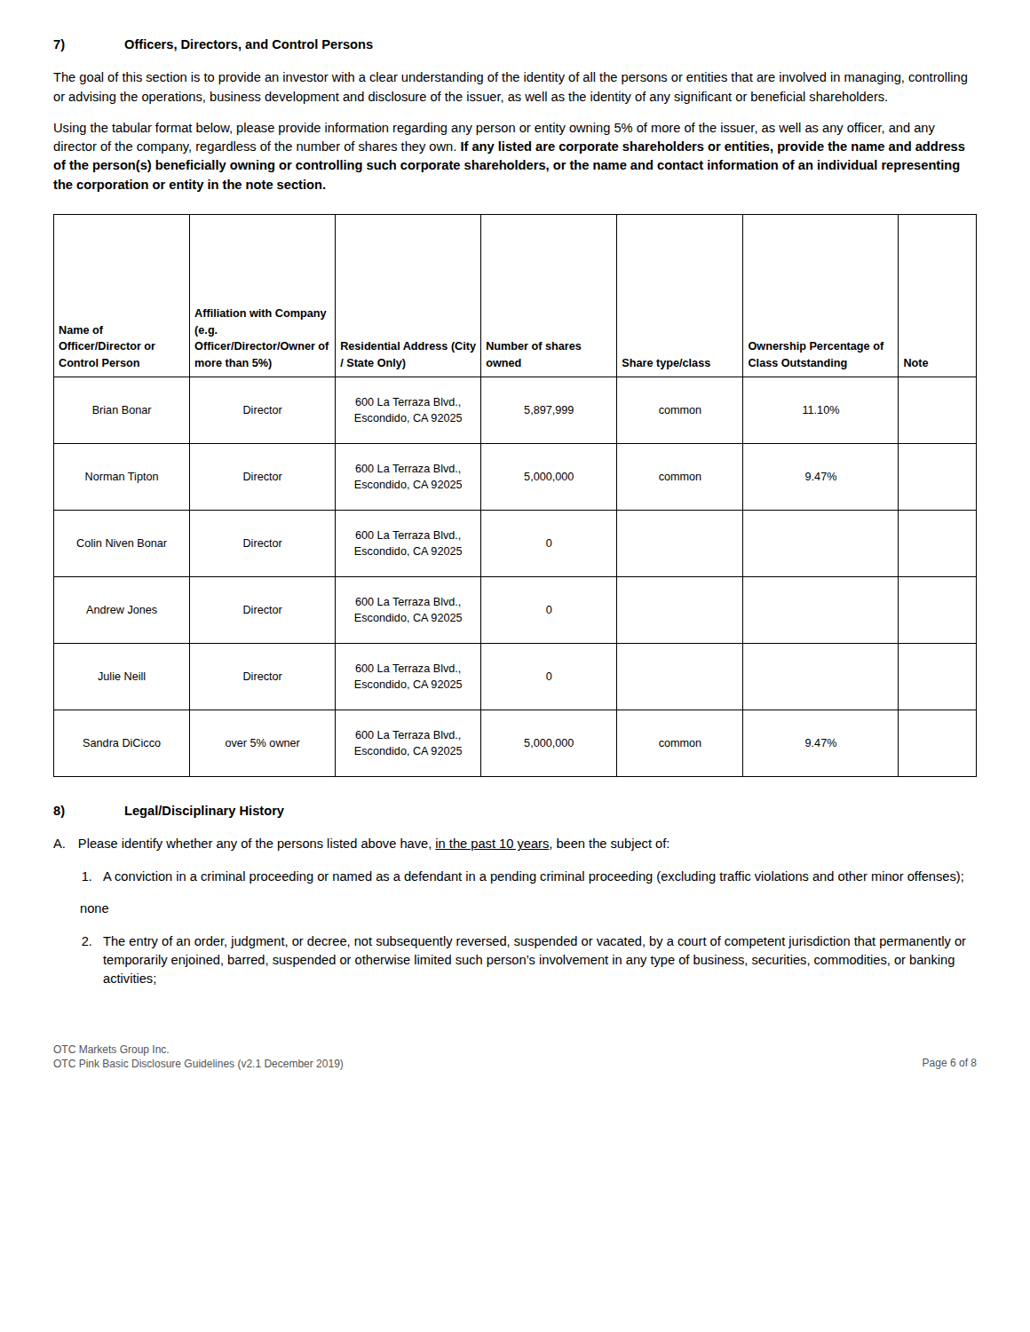7) Officers, Directors, and Control Persons
The goal of this section is to provide an investor with a clear understanding of the identity of all the persons or entities that are involved in managing, controlling or advising the operations, business development and disclosure of the issuer, as well as the identity of any significant or beneficial shareholders.
Using the tabular format below, please provide information regarding any person or entity owning 5% of more of the issuer, as well as any officer, and any director of the company, regardless of the number of shares they own. If any listed are corporate shareholders or entities, provide the name and address of the person(s) beneficially owning or controlling such corporate shareholders, or the name and contact information of an individual representing the corporation or entity in the note section.
| Name of Officer/Director or Control Person | Affiliation with Company (e.g. Officer/Director/Owner of more than 5%) | Residential Address (City / State Only) | Number of shares owned | Share type/class | Ownership Percentage of Class Outstanding | Note |
| --- | --- | --- | --- | --- | --- | --- |
| Brian Bonar | Director | 600 La Terraza Blvd., Escondido, CA 92025 | 5,897,999 | common | 11.10% | |
| Norman Tipton | Director | 600 La Terraza Blvd., Escondido, CA 92025 | 5,000,000 | common | 9.47% | |
| Colin Niven Bonar | Director | 600 La Terraza Blvd., Escondido, CA 92025 | 0 | | | |
| Andrew Jones | Director | 600 La Terraza Blvd., Escondido, CA 92025 | 0 | | | |
| Julie Neill | Director | 600 La Terraza Blvd., Escondido, CA 92025 | 0 | | | |
| Sandra DiCicco | over 5% owner | 600 La Terraza Blvd., Escondido, CA 92025 | 5,000,000 | common | 9.47% | |
8) Legal/Disciplinary History
A. Please identify whether any of the persons listed above have, in the past 10 years, been the subject of:
A conviction in a criminal proceeding or named as a defendant in a pending criminal proceeding (excluding traffic violations and other minor offenses);
none
The entry of an order, judgment, or decree, not subsequently reversed, suspended or vacated, by a court of competent jurisdiction that permanently or temporarily enjoined, barred, suspended or otherwise limited such person’s involvement in any type of business, securities, commodities, or banking activities;
OTC Markets Group Inc.
OTC Pink Basic Disclosure Guidelines (v2.1 December 2019)
Page 6 of 8